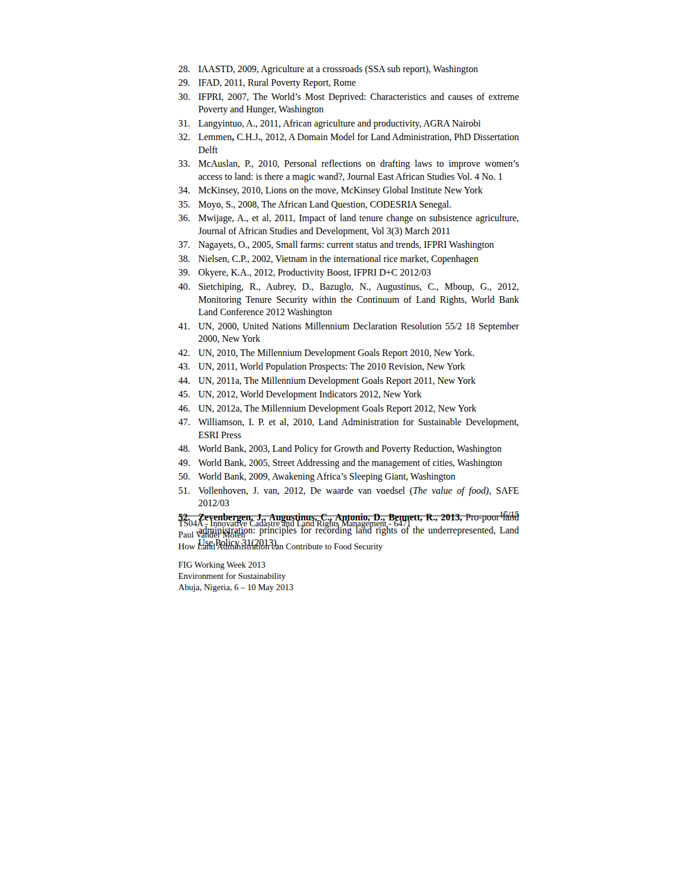28. IAASTD, 2009, Agriculture at a crossroads (SSA sub report), Washington
29. IFAD, 2011, Rural Poverty Report, Rome
30. IFPRI, 2007, The World’s Most Deprived: Characteristics and causes of extreme Poverty and Hunger, Washington
31. Langyintuo, A., 2011, African agriculture and productivity, AGRA Nairobi
32. Lemmen, C.H.J., 2012, A Domain Model for Land Administration, PhD Dissertation Delft
33. McAuslan, P., 2010, Personal reflections on drafting laws to improve women’s access to land: is there a magic wand?, Journal East African Studies Vol. 4 No. 1
34. McKinsey, 2010, Lions on the move, McKinsey Global Institute New York
35. Moyo, S., 2008, The African Land Question, CODESRIA Senegal.
36. Mwijage, A., et al, 2011, Impact of land tenure change on subsistence agriculture, Journal of African Studies and Development, Vol 3(3) March 2011
37. Nagayets, O., 2005, Small farms: current status and trends, IFPRI Washington
38. Nielsen, C.P., 2002, Vietnam in the international rice market, Copenhagen
39. Okyere, K.A., 2012, Productivity Boost, IFPRI D+C 2012/03
40. Sietchiping, R., Aubrey, D., Bazuglo, N., Augustinus, C., Mboup, G., 2012, Monitoring Tenure Security within the Continuum of Land Rights, World Bank Land Conference 2012 Washington
41. UN, 2000, United Nations Millennium Declaration Resolution 55/2 18 September 2000, New York
42. UN, 2010, The Millennium Development Goals Report 2010, New York.
43. UN, 2011, World Population Prospects: The 2010 Revision, New York
44. UN, 2011a, The Millennium Development Goals Report 2011, New York
45. UN, 2012, World Development Indicators 2012, New York
46. UN, 2012a, The Millennium Development Goals Report 2012, New York
47. Williamson, I. P. et al, 2010, Land Administration for Sustainable Development, ESRI Press
48. World Bank, 2003, Land Policy for Growth and Poverty Reduction, Washington
49. World Bank, 2005, Street Addressing and the management of cities, Washington
50. World Bank, 2009, Awakening Africa’s Sleeping Giant, Washington
51. Vollenhoven, J. van, 2012, De waarde van voedsel (The value of food), SAFE 2012/03
52. Zevenbergen, J., Augustinus, C., Antonio, D., Bennett, R., 2013, Pro-poor land administration: principles for recording land rights of the underrepresented, Land Use Policy 31(2013).
15/15
TS04A - Innovative Cadastre and Land Rights Management - 6471
Paul Vander Molen
How Land Administration can Contribute to Food Security
FIG Working Week 2013
Environment for Sustainability
Abuja, Nigeria, 6 – 10 May 2013